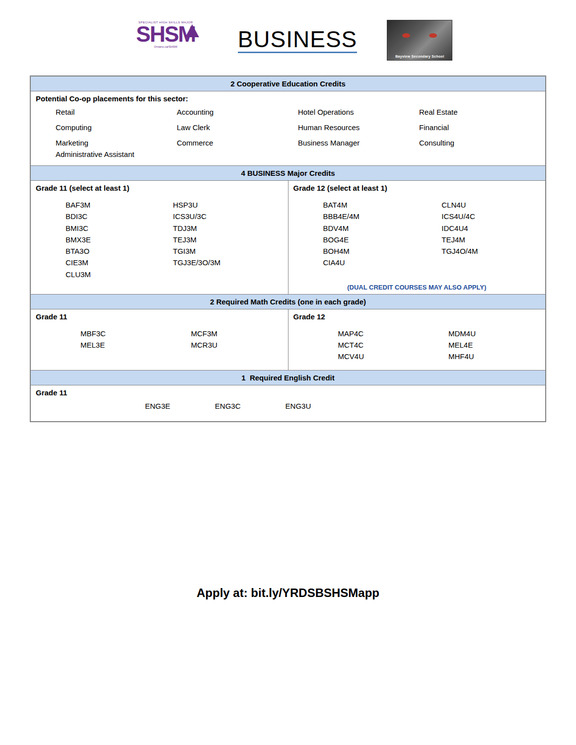Specialist High Skills Major
SHSM
Ontario.ca/SHSM
BUSINESS
Bayview Secondary School
| 2 Cooperative Education Credits |
| Potential Co-op placements for this sector: Retail Accounting Hotel Operations Real Estate Computing Law Clerk Human Resources Financial Marketing Commerce Business Manager Consulting Administrative Assistant |
| 4 BUSINESS Major Credits |
| Grade 11 (select at least 1) BAF3M HSP3U BDI3C ICS3U/3C BMI3C TDJ3M BMX3E TEJ3M BTA3O TGI3M CIE3M TGJ3E/3O/3M CLU3M | Grade 12 (select at least 1) BAT4M CLN4U BBB4E/4M ICS4U/4C BDV4M IDC4U4 BOG4E TEJ4M BOH4M TGJ4O/4M CIA4U (DUAL CREDIT COURSES MAY ALSO APPLY) |
| 2 Required Math Credits (one in each grade) |
| Grade 11 MBF3C MCF3M MEL3E MCR3U | Grade 12 MAP4C MDM4U MCT4C MEL4E MCV4U MHF4U |
| 1 Required English Credit |
| Grade 11 ENG3E ENG3C ENG3U |
Apply at: bit.ly/YRDSBSHSMapp